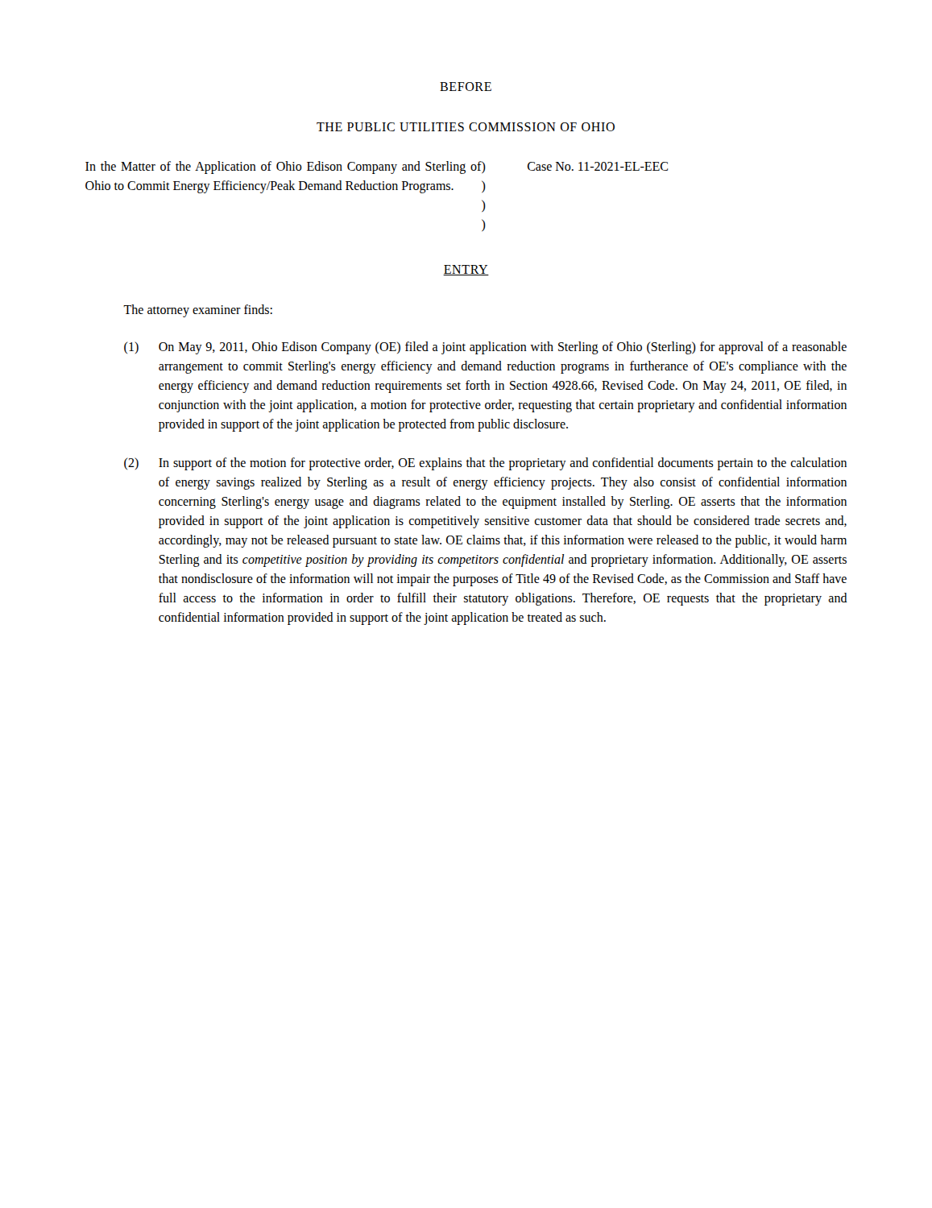BEFORE
THE PUBLIC UTILITIES COMMISSION OF OHIO
| In the Matter of the Application of Ohio Edison Company and Sterling of Ohio to Commit Energy Efficiency/Peak Demand Reduction Programs. | ) ) ) ) | Case No. 11-2021-EL-EEC |
ENTRY
The attorney examiner finds:
(1) On May 9, 2011, Ohio Edison Company (OE) filed a joint application with Sterling of Ohio (Sterling) for approval of a reasonable arrangement to commit Sterling's energy efficiency and demand reduction programs in furtherance of OE's compliance with the energy efficiency and demand reduction requirements set forth in Section 4928.66, Revised Code. On May 24, 2011, OE filed, in conjunction with the joint application, a motion for protective order, requesting that certain proprietary and confidential information provided in support of the joint application be protected from public disclosure.
(2) In support of the motion for protective order, OE explains that the proprietary and confidential documents pertain to the calculation of energy savings realized by Sterling as a result of energy efficiency projects. They also consist of confidential information concerning Sterling's energy usage and diagrams related to the equipment installed by Sterling. OE asserts that the information provided in support of the joint application is competitively sensitive customer data that should be considered trade secrets and, accordingly, may not be released pursuant to state law. OE claims that, if this information were released to the public, it would harm Sterling and its competitive position by providing its competitors confidential and proprietary information. Additionally, OE asserts that nondisclosure of the information will not impair the purposes of Title 49 of the Revised Code, as the Commission and Staff have full access to the information in order to fulfill their statutory obligations. Therefore, OE requests that the proprietary and confidential information provided in support of the joint application be treated as such.